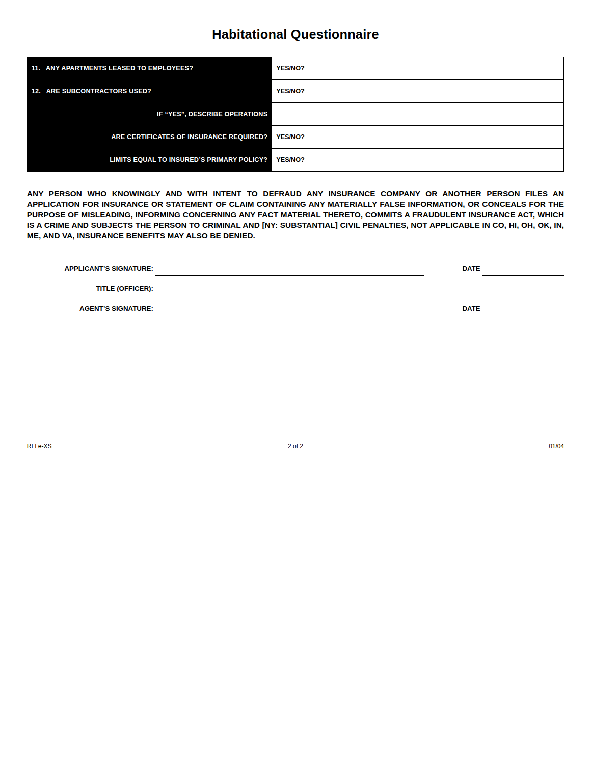Habitational Questionnaire
| 11. ANY APARTMENTS LEASED TO EMPLOYEES? | YES/NO? |
| 12. ARE SUBCONTRACTORS USED? | YES/NO? |
| IF “YES”, DESCRIBE OPERATIONS | |
| ARE CERTIFICATES OF INSURANCE REQUIRED? | YES/NO? |
| LIMITS EQUAL TO INSURED’S PRIMARY POLICY? | YES/NO? |
ANY PERSON WHO KNOWINGLY AND WITH INTENT TO DEFRAUD ANY INSURANCE COMPANY OR ANOTHER PERSON FILES AN APPLICATION FOR INSURANCE OR STATEMENT OF CLAIM CONTAINING ANY MATERIALLY FALSE INFORMATION, OR CONCEALS FOR THE PURPOSE OF MISLEADING, INFORMING CONCERNING ANY FACT MATERIAL THERETO, COMMITS A FRAUDULENT INSURANCE ACT, WHICH IS A CRIME AND SUBJECTS THE PERSON TO CRIMINAL AND [NY: SUBSTANTIAL] CIVIL PENALTIES, NOT APPLICABLE IN CO, HI, OH, OK, IN, ME, AND VA, INSURANCE BENEFITS MAY ALSO BE DENIED.
| APPLICANT’S SIGNATURE: | | DATE | |
| TITLE (OFFICER): | | | |
| AGENT’S SIGNATURE: | | DATE | |
| RLI e-XS | 2 of 2 | 01/04 |